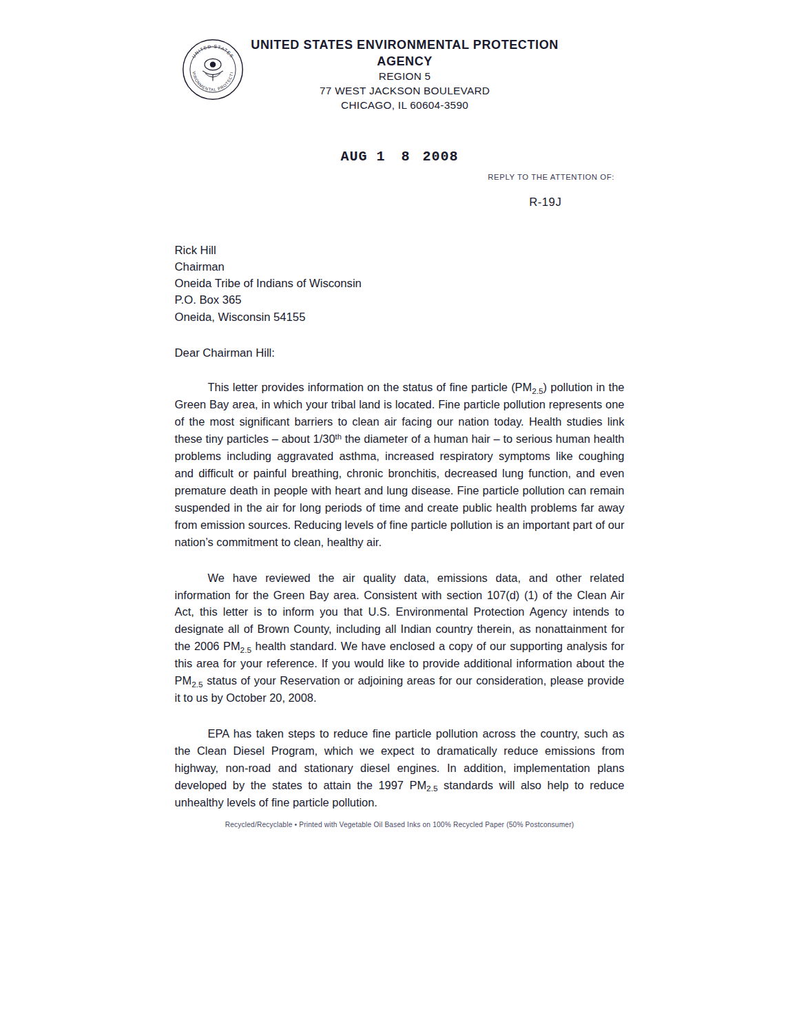UNITED STATES ENVIRONMENTAL PROTECTION
UNITED STATES ENVIRONMENTAL PROTECTION AGENCY
REGION 5
77 WEST JACKSON BOULEVARD
CHICAGO, IL 60604-3590
AUG 1 8 2008
REPLY TO THE ATTENTION OF:
R-19J
Rick Hill
Chairman
Oneida Tribe of Indians of Wisconsin
P.O. Box 365
Oneida, Wisconsin 54155
Dear Chairman Hill:
This letter provides information on the status of fine particle (PM2.5) pollution in the Green Bay area, in which your tribal land is located. Fine particle pollution represents one of the most significant barriers to clean air facing our nation today. Health studies link these tiny particles – about 1/30th the diameter of a human hair – to serious human health problems including aggravated asthma, increased respiratory symptoms like coughing and difficult or painful breathing, chronic bronchitis, decreased lung function, and even premature death in people with heart and lung disease. Fine particle pollution can remain suspended in the air for long periods of time and create public health problems far away from emission sources. Reducing levels of fine particle pollution is an important part of our nation’s commitment to clean, healthy air.
We have reviewed the air quality data, emissions data, and other related information for the Green Bay area. Consistent with section 107(d) (1) of the Clean Air Act, this letter is to inform you that U.S. Environmental Protection Agency intends to designate all of Brown County, including all Indian country therein, as nonattainment for the 2006 PM2.5 health standard. We have enclosed a copy of our supporting analysis for this area for your reference. If you would like to provide additional information about the PM2.5 status of your Reservation or adjoining areas for our consideration, please provide it to us by October 20, 2008.
EPA has taken steps to reduce fine particle pollution across the country, such as the Clean Diesel Program, which we expect to dramatically reduce emissions from highway, non-road and stationary diesel engines. In addition, implementation plans developed by the states to attain the 1997 PM2.5 standards will also help to reduce unhealthy levels of fine particle pollution.
Recycled/Recyclable • Printed with Vegetable Oil Based Inks on 100% Recycled Paper (50% Postconsumer)